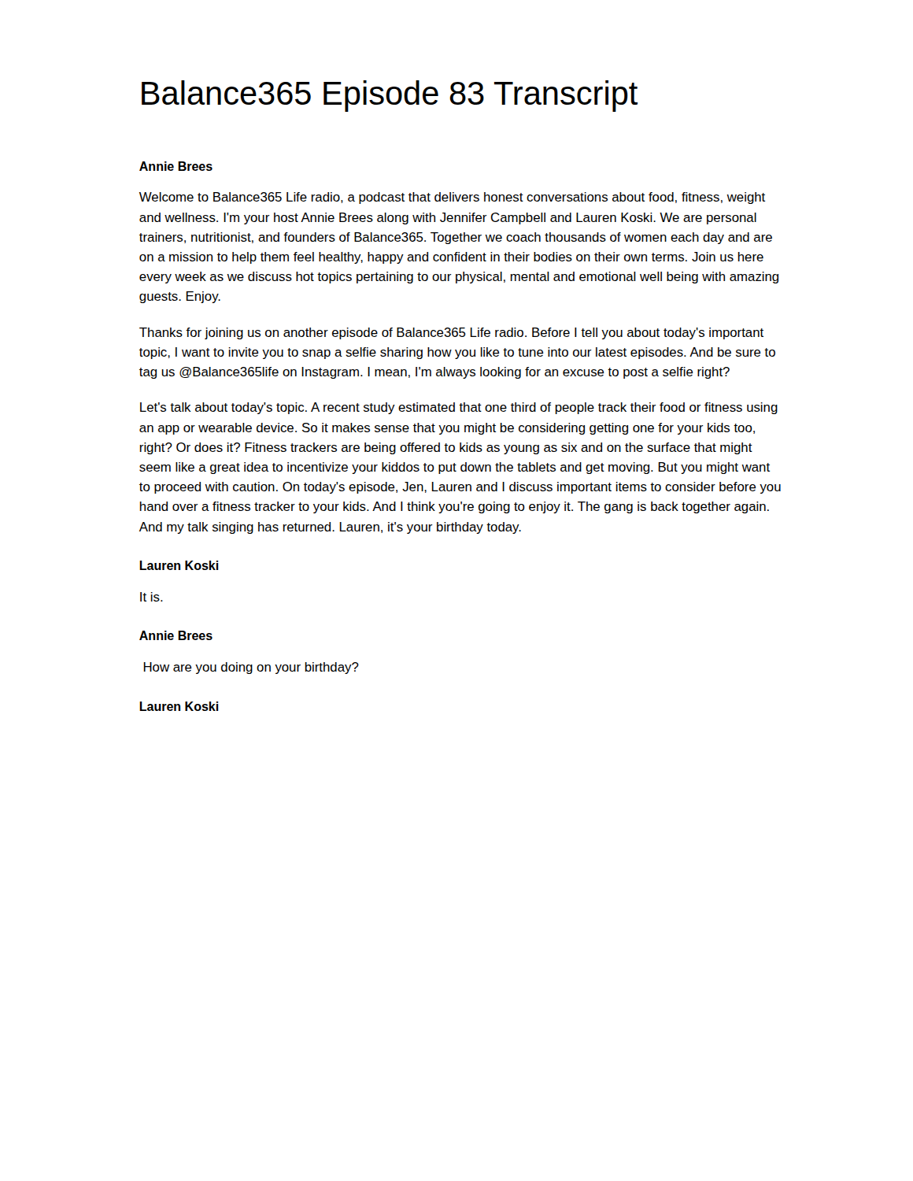Balance365 Episode 83 Transcript
Annie Brees
Welcome to Balance365 Life radio, a podcast that delivers honest conversations about food, fitness, weight and wellness. I'm your host Annie Brees along with Jennifer Campbell and Lauren Koski. We are personal trainers, nutritionist, and founders of Balance365. Together we coach thousands of women each day and are on a mission to help them feel healthy, happy and confident in their bodies on their own terms. Join us here every week as we discuss hot topics pertaining to our physical, mental and emotional well being with amazing guests. Enjoy.
Thanks for joining us on another episode of Balance365 Life radio. Before I tell you about today's important topic, I want to invite you to snap a selfie sharing how you like to tune into our latest episodes. And be sure to tag us @Balance365life on Instagram. I mean, I'm always looking for an excuse to post a selfie right?
Let's talk about today's topic. A recent study estimated that one third of people track their food or fitness using an app or wearable device. So it makes sense that you might be considering getting one for your kids too, right? Or does it? Fitness trackers are being offered to kids as young as six and on the surface that might seem like a great idea to incentivize your kiddos to put down the tablets and get moving. But you might want to proceed with caution. On today's episode, Jen, Lauren and I discuss important items to consider before you hand over a fitness tracker to your kids. And I think you're going to enjoy it. The gang is back together again. And my talk singing has returned. Lauren, it's your birthday today.
Lauren Koski
It is.
Annie Brees
How are you doing on your birthday?
Lauren Koski